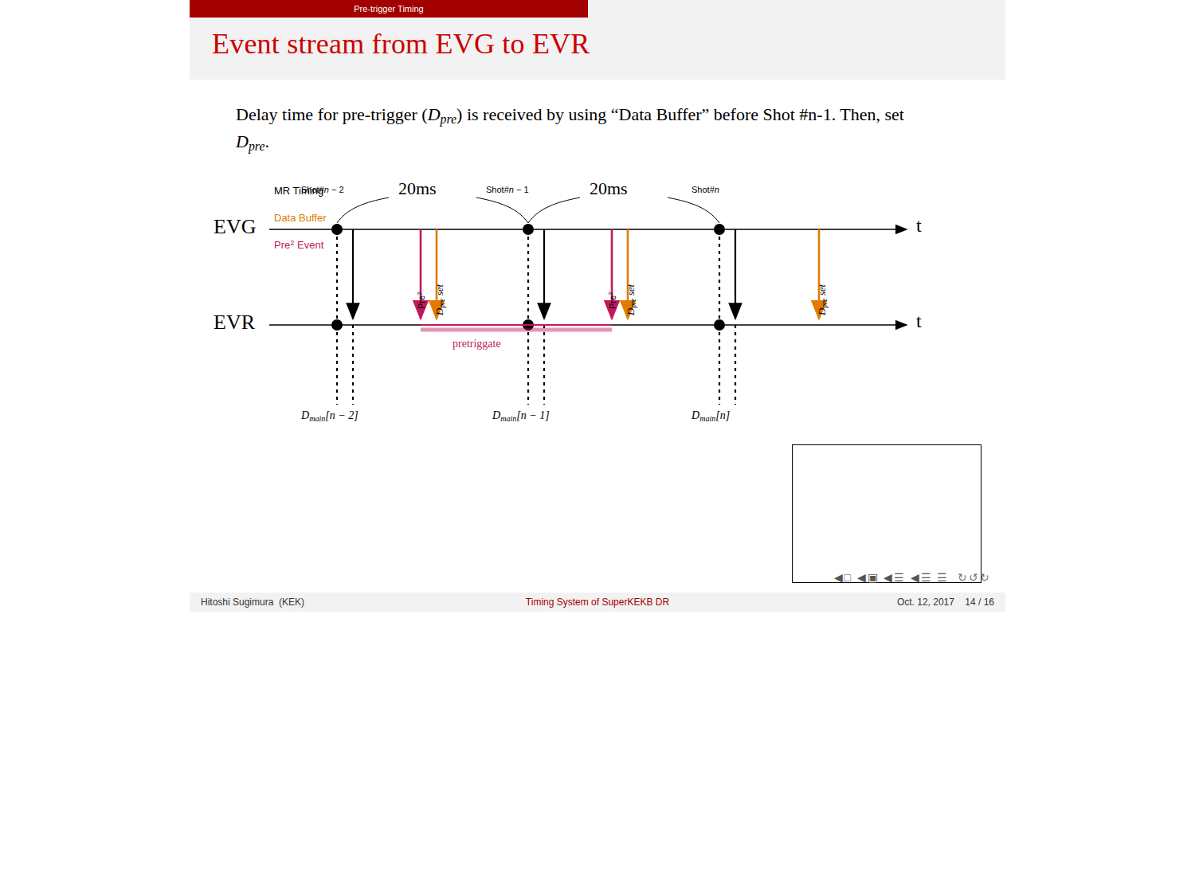Pre-trigger Timing
Event stream from EVG to EVR
Delay time for pre-trigger (Dpre) is received by using “Data Buffer” before Shot #n-1. Then, set Dpre.
EVG
EVR
t
t
Shot#n − 2
Shot#n − 1
Shot#n
20ms
20ms
Pre2
Dpre set
Pre2
Dpre set
Dpre set
pretriggate
Dmain[n − 2]
Dmain[n − 1]
Dmain[n]
MR Timing
Data Buffer
Pre2 Event
◀□ ◀▣ ◀☰ ◀☰ ☰ ↻↺↻
Hitoshi Sugimura (KEK)
Timing System of SuperKEKB DR
Oct. 12, 2017 14 / 16